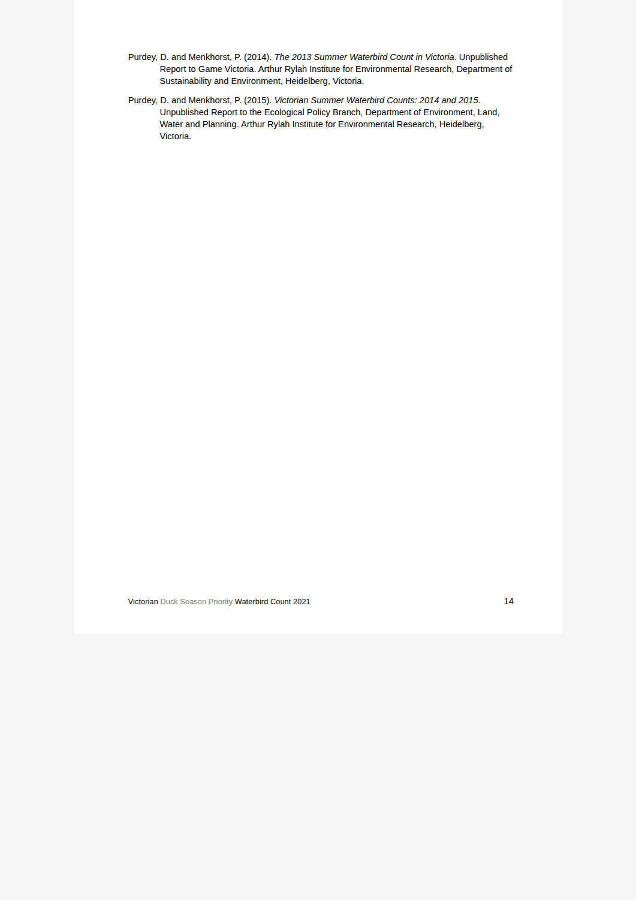Purdey, D. and Menkhorst, P. (2014). The 2013 Summer Waterbird Count in Victoria. Unpublished Report to Game Victoria. Arthur Rylah Institute for Environmental Research, Department of Sustainability and Environment, Heidelberg, Victoria.
Purdey, D. and Menkhorst, P. (2015). Victorian Summer Waterbird Counts: 2014 and 2015. Unpublished Report to the Ecological Policy Branch, Department of Environment, Land, Water and Planning. Arthur Rylah Institute for Environmental Research, Heidelberg, Victoria.
Victorian Duck Season Priority Waterbird Count 2021 14